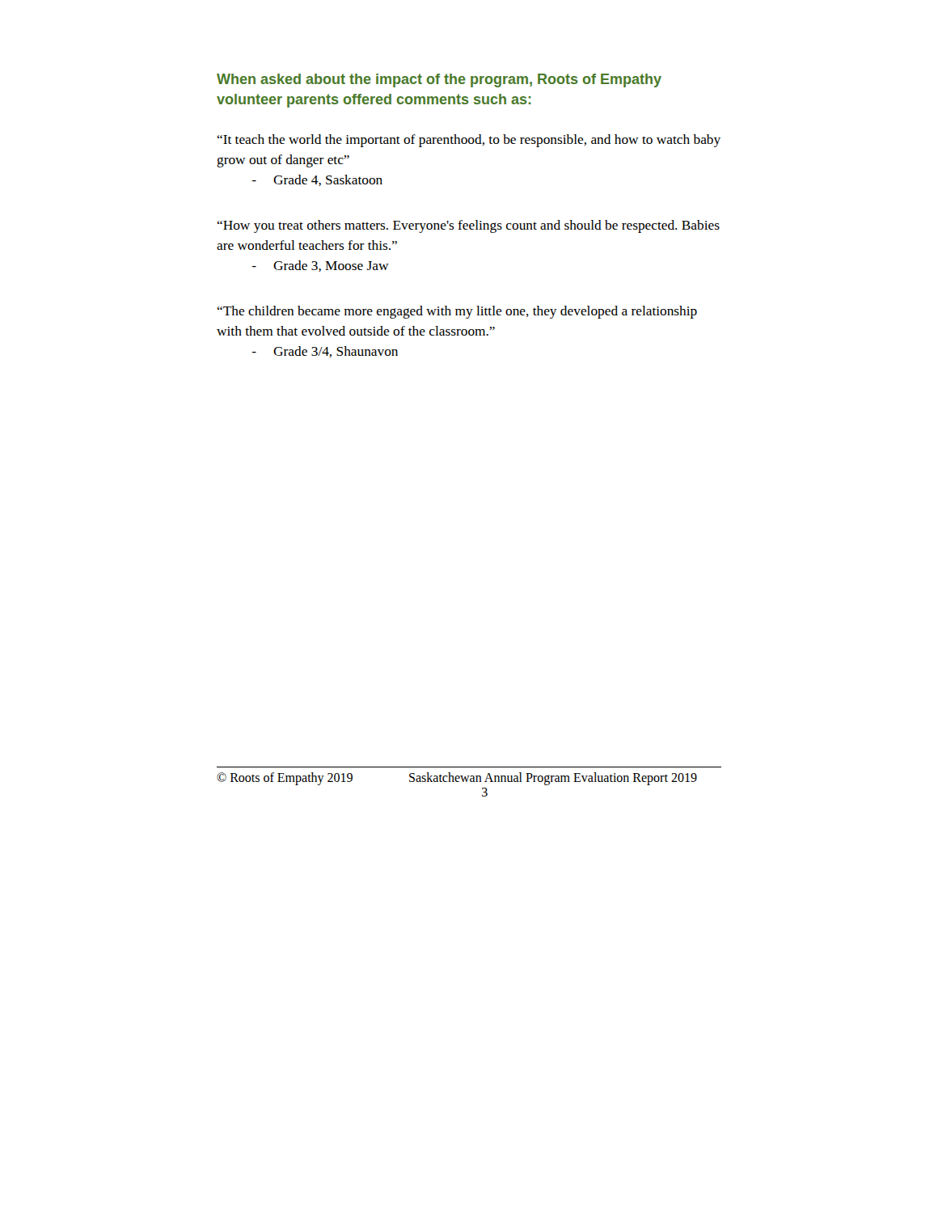When asked about the impact of the program, Roots of Empathy volunteer parents offered comments such as:
“It teach the world the important of parenthood, to be responsible, and how to watch baby grow out of danger etc”
Grade 4, Saskatoon
“How you treat others matters. Everyone's feelings count and should be respected. Babies are wonderful teachers for this.”
Grade 3, Moose Jaw
“The children became more engaged with my little one, they developed a relationship with them that evolved outside of the classroom.”
Grade 3/4, Shaunavon
© Roots of Empathy 2019 Saskatchewan Annual Program Evaluation Report 2019
3